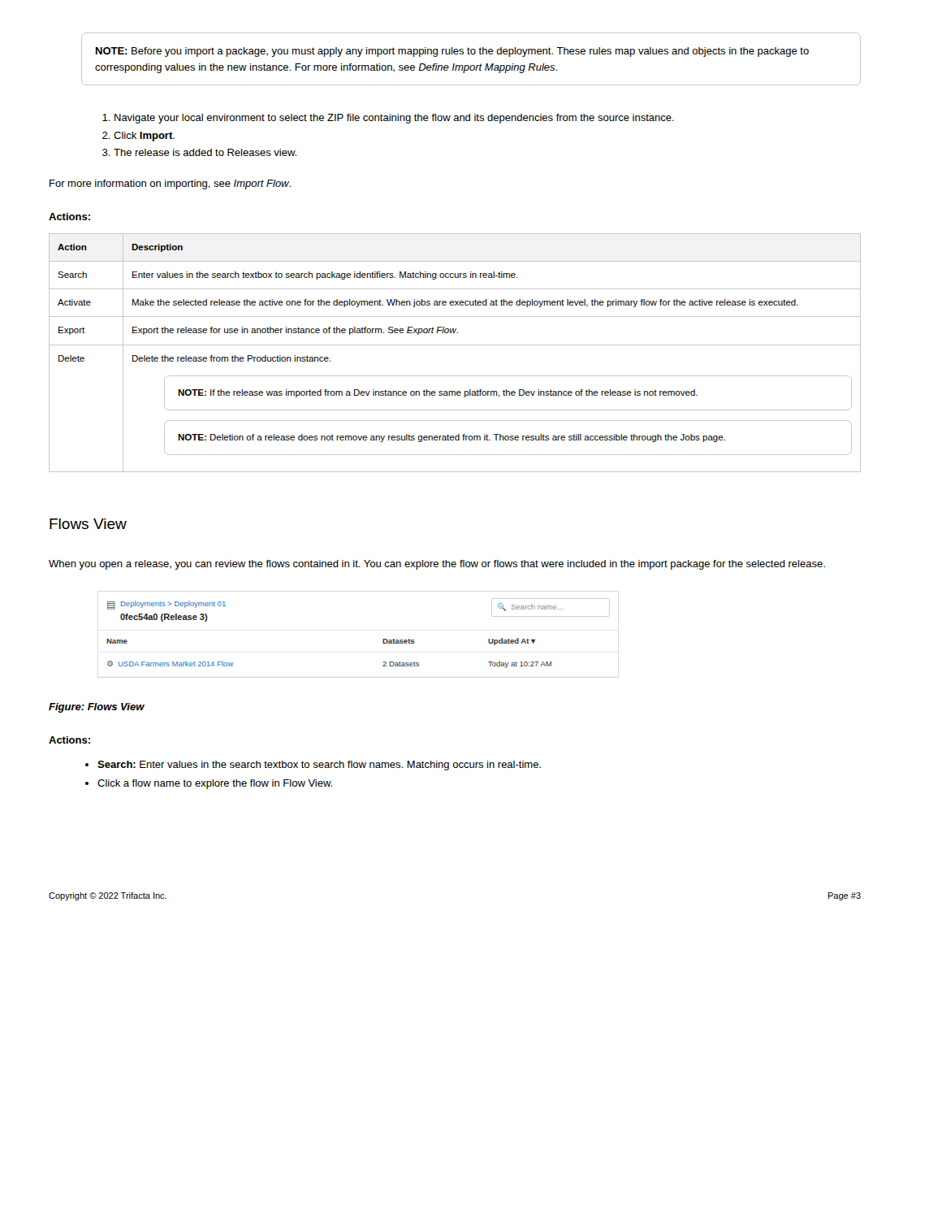NOTE: Before you import a package, you must apply any import mapping rules to the deployment. These rules map values and objects in the package to corresponding values in the new instance. For more information, see Define Import Mapping Rules.
Navigate your local environment to select the ZIP file containing the flow and its dependencies from the source instance.
Click Import.
The release is added to Releases view.
For more information on importing, see Import Flow.
Actions:
| Action | Description |
| --- | --- |
| Search | Enter values in the search textbox to search package identifiers. Matching occurs in real-time. |
| Activate | Make the selected release the active one for the deployment. When jobs are executed at the deployment level, the primary flow for the active release is executed. |
| Export | Export the release for use in another instance of the platform. See Export Flow . |
| Delete | Delete the release from the Production instance. NOTE: If the release was imported from a Dev instance on the same platform, the Dev instance of the release is not removed. NOTE: Deletion of a release does not remove any results generated from it. Those results are still accessible through the Jobs page. |
Flows View
When you open a release, you can review the flows contained in it. You can explore the flow or flows that were included in the import package for the selected release.
▤
Deployments > Deployment 01
0fec54a0 (Release 3)
🔍 Search name...
| Name | Datasets | Updated At ▾ |
| --- | --- | --- |
| ⚙ USDA Farmers Market 2014 Flow | 2 Datasets | Today at 10:27 AM |
Figure: Flows View
Actions:
Search: Enter values in the search textbox to search flow names. Matching occurs in real-time.
Click a flow name to explore the flow in Flow View.
Copyright © 2022 Trifacta Inc.
Page #3